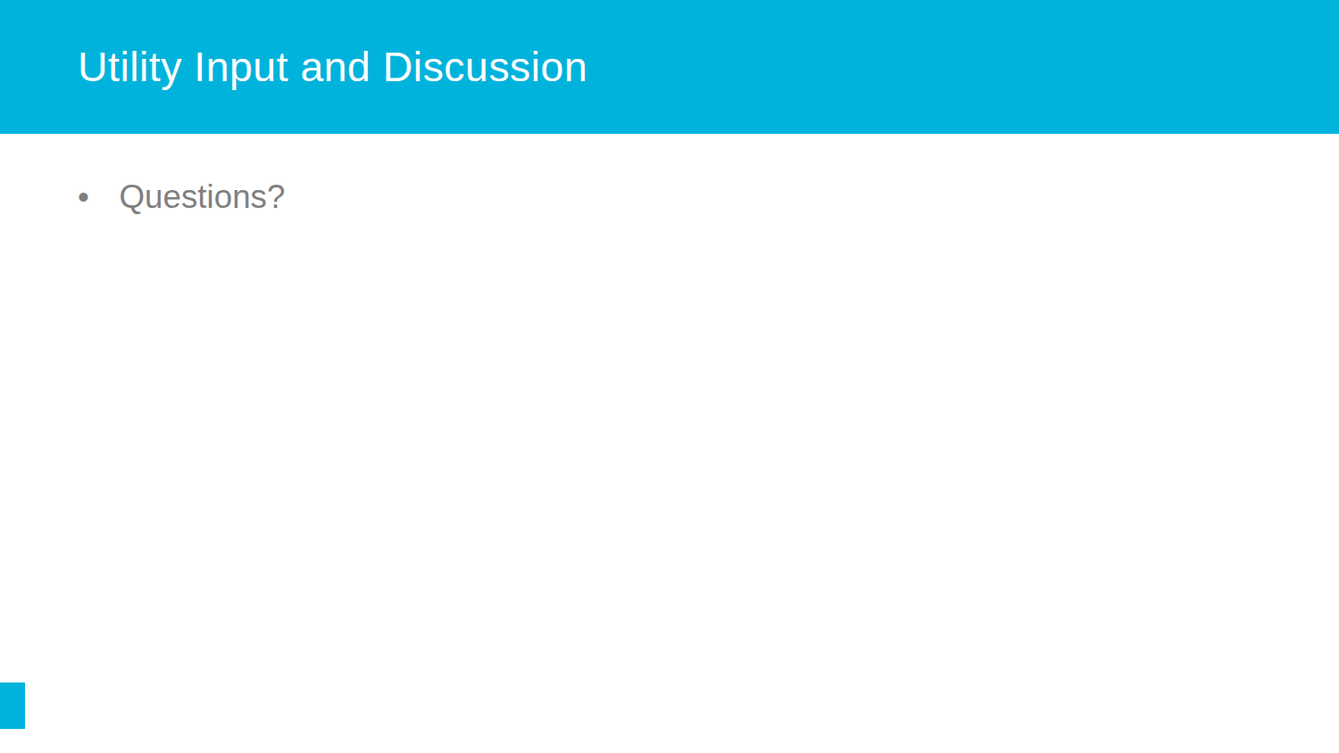Utility Input and Discussion
Questions?